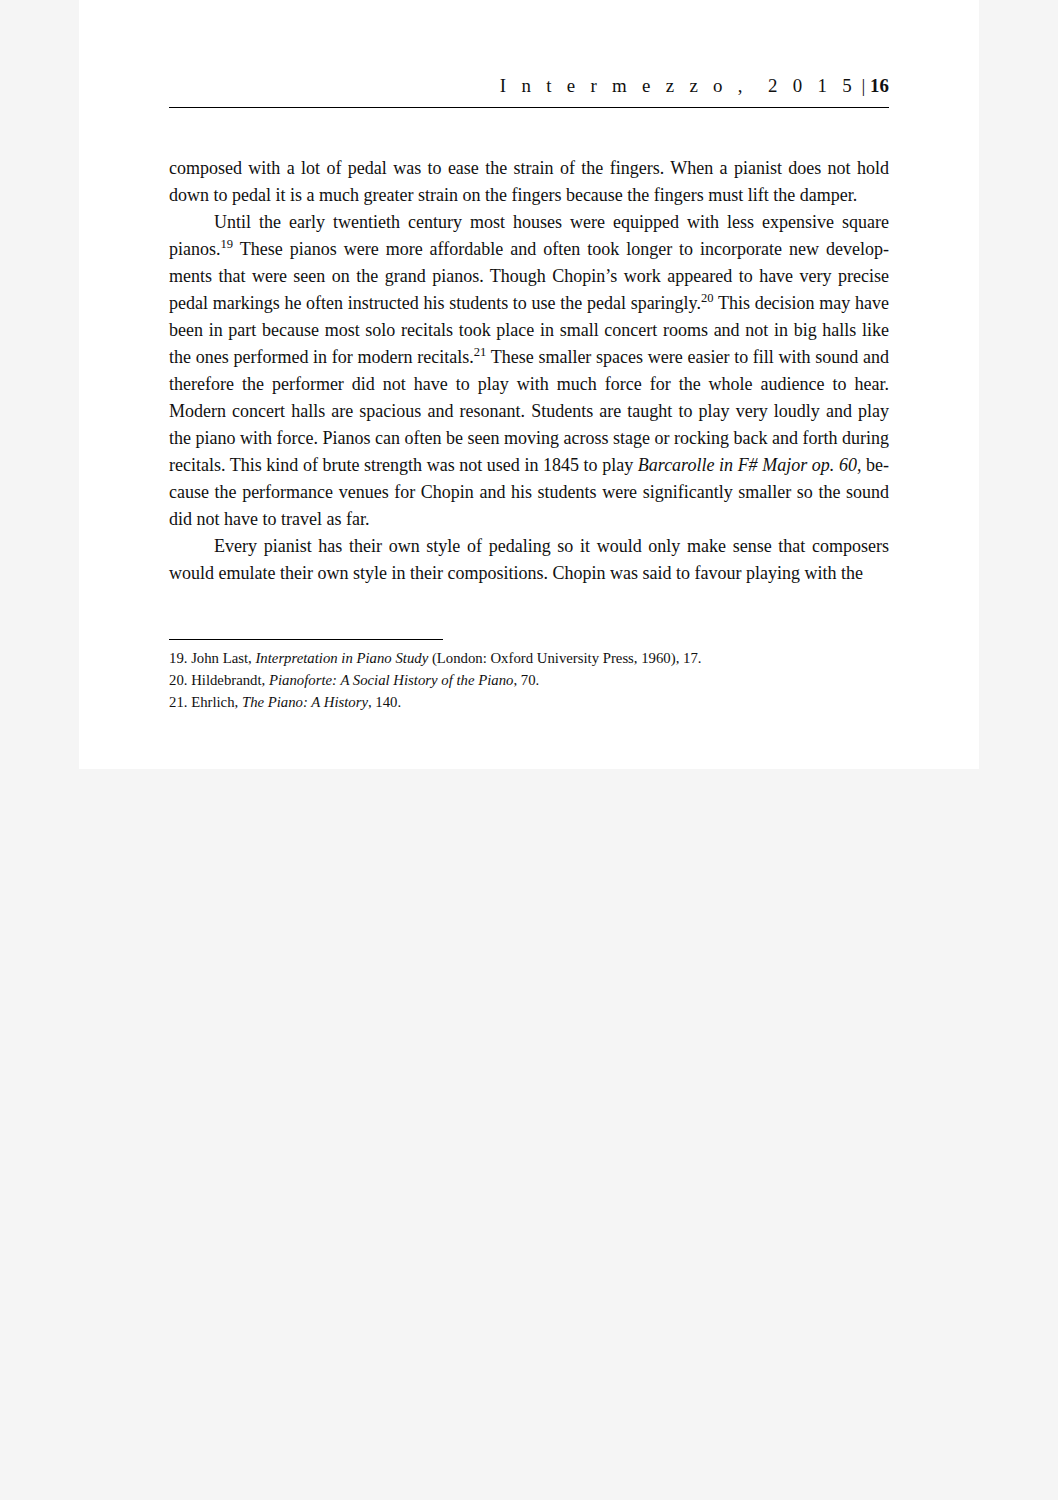I n t e r m e z z o , 2 0 1 5 | 16
composed with a lot of pedal was to ease the strain of the fingers. When a pianist does not hold down to pedal it is a much greater strain on the fingers because the fingers must lift the damper.
Until the early twentieth century most houses were equipped with less expensive square pianos.19 These pianos were more affordable and often took longer to incorporate new developments that were seen on the grand pianos. Though Chopin’s work appeared to have very precise pedal markings he often instructed his students to use the pedal sparingly.20 This decision may have been in part because most solo recitals took place in small concert rooms and not in big halls like the ones performed in for modern recitals.21 These smaller spaces were easier to fill with sound and therefore the performer did not have to play with much force for the whole audience to hear. Modern concert halls are spacious and resonant. Students are taught to play very loudly and play the piano with force. Pianos can often be seen moving across stage or rocking back and forth during recitals. This kind of brute strength was not used in 1845 to play Barcarolle in F# Major op. 60, because the performance venues for Chopin and his students were significantly smaller so the sound did not have to travel as far.
Every pianist has their own style of pedaling so it would only make sense that composers would emulate their own style in their compositions. Chopin was said to favour playing with the
19. John Last, Interpretation in Piano Study (London: Oxford University Press, 1960), 17.
20. Hildebrandt, Pianoforte: A Social History of the Piano, 70.
21. Ehrlich, The Piano: A History, 140.